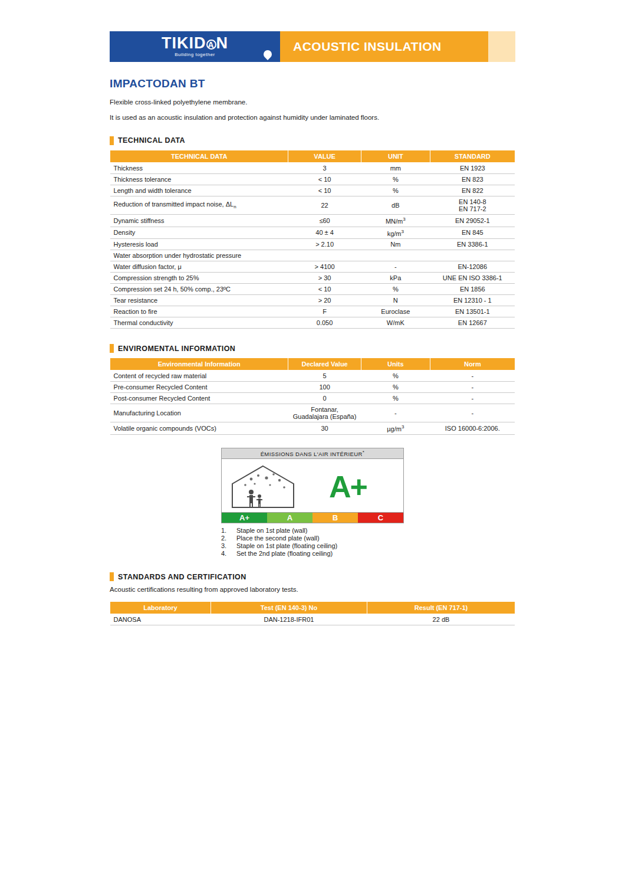TIKIDAN
Building together
ACOUSTIC INSULATION
IMPACTODAN BT
Flexible cross-linked polyethylene membrane.
It is used as an acoustic insulation and protection against humidity under laminated floors.
TECHNICAL DATA
| TECHNICAL DATA | VALUE | UNIT | STANDARD |
| --- | --- | --- | --- |
| Thickness | 3 | mm | EN 1923 |
| Thickness tolerance | < 10 | % | EN 823 |
| Length and width tolerance | < 10 | % | EN 822 |
| Reduction of transmitted impact noise, ΔL n | 22 | dB | EN 140-8 EN 717-2 |
| Dynamic stiffness | ≤60 | MN/m 3 | EN 29052-1 |
| Density | 40 ± 4 | kg/m 3 | EN 845 |
| Hysteresis load | > 2.10 | Nm | EN 3386-1 |
| Water absorption under hydrostatic pressure | | | |
| Water diffusion factor, μ | > 4100 | - | EN-12086 |
| Compression strength to 25% | > 30 | kPa | UNE EN ISO 3386-1 |
| Compression set 24 h, 50% comp., 23ºC | < 10 | % | EN 1856 |
| Tear resistance | > 20 | N | EN 12310 - 1 |
| Reaction to fire | F | Euroclase | EN 13501-1 |
| Thermal conductivity | 0.050 | W/mK | EN 12667 |
ENVIROMENTAL INFORMATION
| Environmental Information | Declared Value | Units | Norm |
| --- | --- | --- | --- |
| Content of recycled raw material | 5 | % | - |
| Pre-consumer Recycled Content | 100 | % | - |
| Post-consumer Recycled Content | 0 | % | - |
| Manufacturing Location | Fontanar, Guadalajara (España) | - | - |
| Volatile organic compounds (VOCs) | 30 | µg/m 3 | ISO 16000-6:2006. |
ÉMISSIONS DANS L'AIR INTÉRIEUR*
A+
A+
A
B
C
1. Staple on 1st plate (wall)
2. Place the second plate (wall)
3. Staple on 1st plate (floating ceiling)
4. Set the 2nd plate (floating ceiling)
STANDARDS AND CERTIFICATION
Acoustic certifications resulting from approved laboratory tests.
| Laboratory | Test (EN 140-3) No | Result (EN 717-1) |
| --- | --- | --- |
| DANOSA | DAN-1218-IFR01 | 22 dB |